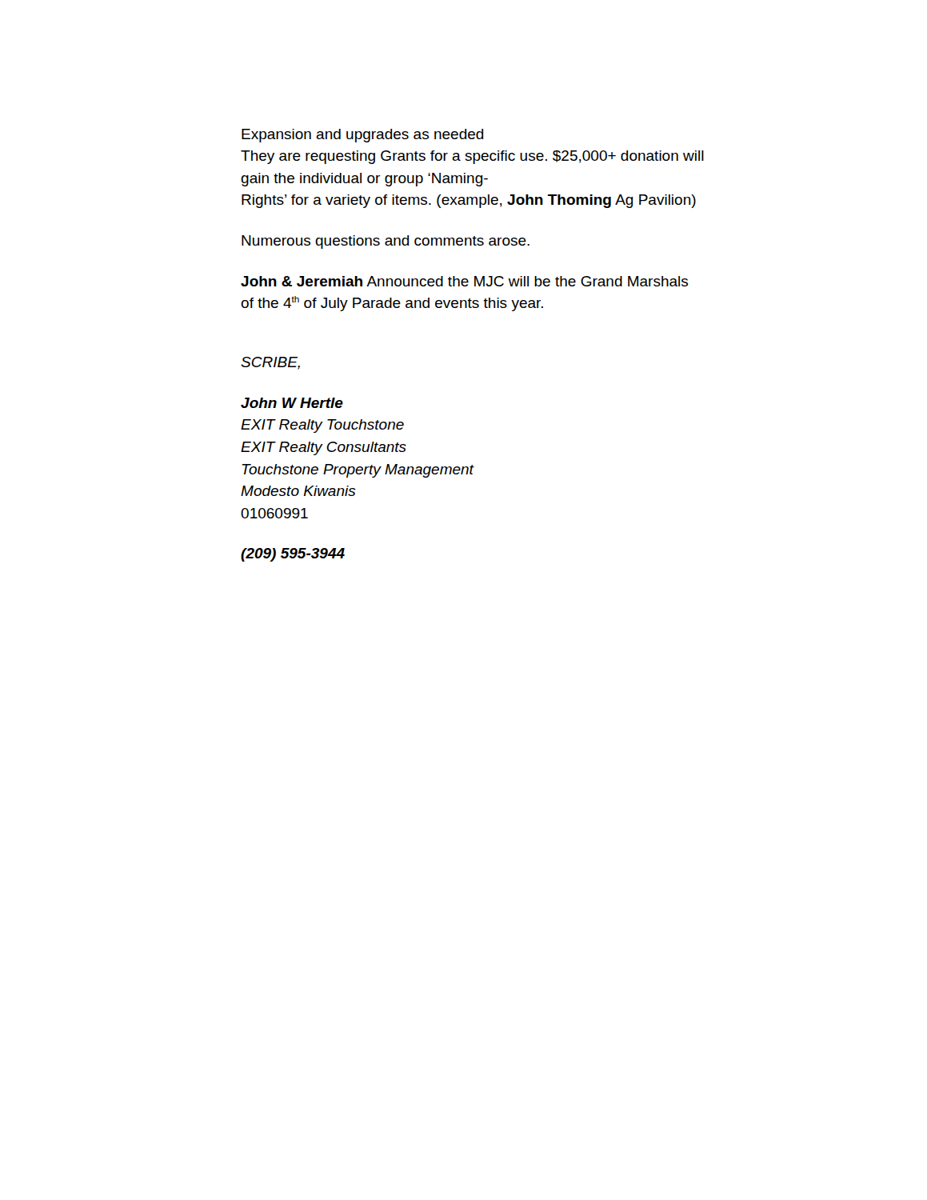Expansion and upgrades as needed
They are requesting Grants for a specific use. $25,000+ donation will gain the individual or group ‘Naming-
Rights’ for a variety of items. (example, John Thoming Ag Pavilion)
Numerous questions and comments arose.
John & Jeremiah Announced the MJC will be the Grand Marshals of the 4th of July Parade and events this year.
SCRIBE,
John W Hertle
EXIT Realty Touchstone
EXIT Realty Consultants
Touchstone Property Management
Modesto Kiwanis
01060991
(209) 595-3944